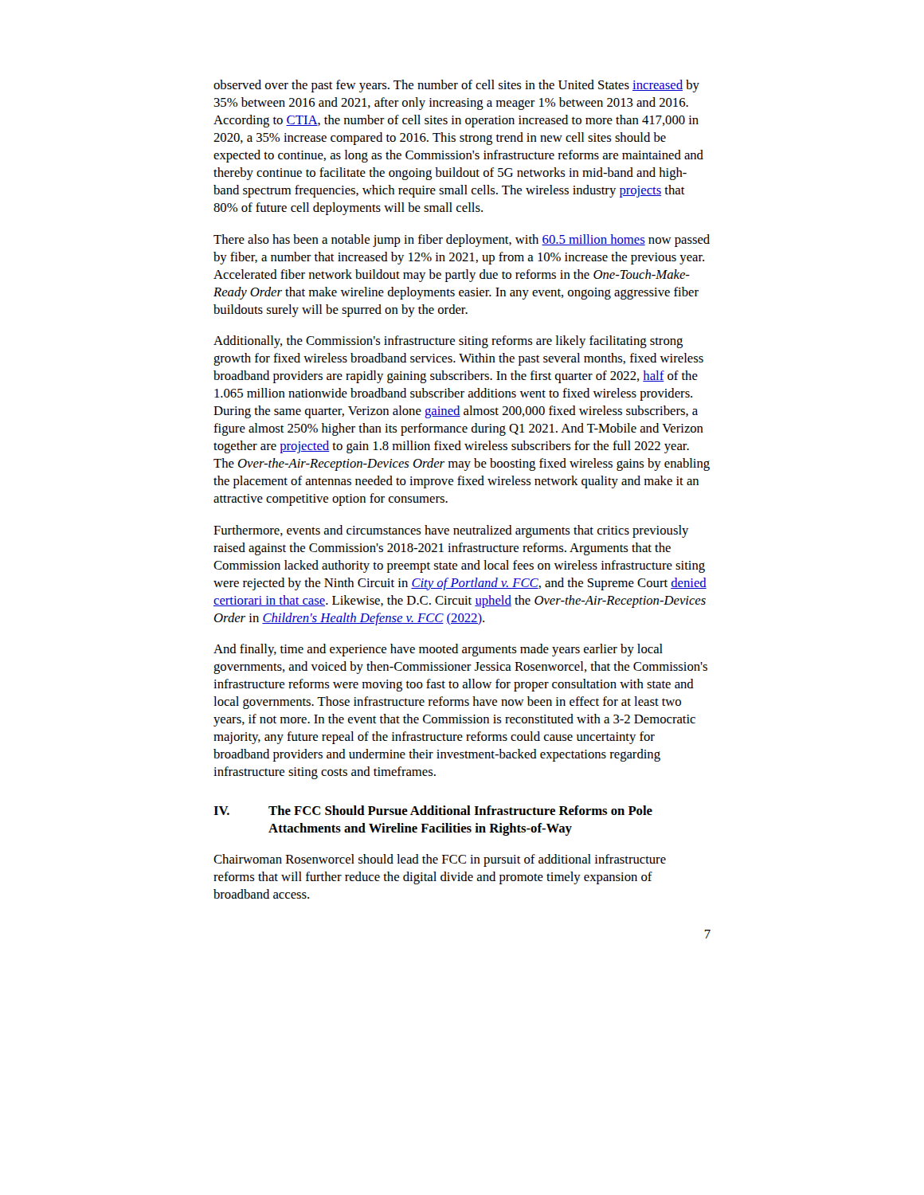observed over the past few years. The number of cell sites in the United States increased by 35% between 2016 and 2021, after only increasing a meager 1% between 2013 and 2016. According to CTIA, the number of cell sites in operation increased to more than 417,000 in 2020, a 35% increase compared to 2016. This strong trend in new cell sites should be expected to continue, as long as the Commission's infrastructure reforms are maintained and thereby continue to facilitate the ongoing buildout of 5G networks in mid-band and high-band spectrum frequencies, which require small cells. The wireless industry projects that 80% of future cell deployments will be small cells.
There also has been a notable jump in fiber deployment, with 60.5 million homes now passed by fiber, a number that increased by 12% in 2021, up from a 10% increase the previous year. Accelerated fiber network buildout may be partly due to reforms in the One-Touch-Make-Ready Order that make wireline deployments easier. In any event, ongoing aggressive fiber buildouts surely will be spurred on by the order.
Additionally, the Commission's infrastructure siting reforms are likely facilitating strong growth for fixed wireless broadband services. Within the past several months, fixed wireless broadband providers are rapidly gaining subscribers. In the first quarter of 2022, half of the 1.065 million nationwide broadband subscriber additions went to fixed wireless providers. During the same quarter, Verizon alone gained almost 200,000 fixed wireless subscribers, a figure almost 250% higher than its performance during Q1 2021. And T-Mobile and Verizon together are projected to gain 1.8 million fixed wireless subscribers for the full 2022 year. The Over-the-Air-Reception-Devices Order may be boosting fixed wireless gains by enabling the placement of antennas needed to improve fixed wireless network quality and make it an attractive competitive option for consumers.
Furthermore, events and circumstances have neutralized arguments that critics previously raised against the Commission's 2018-2021 infrastructure reforms. Arguments that the Commission lacked authority to preempt state and local fees on wireless infrastructure siting were rejected by the Ninth Circuit in City of Portland v. FCC, and the Supreme Court denied certiorari in that case. Likewise, the D.C. Circuit upheld the Over-the-Air-Reception-Devices Order in Children's Health Defense v. FCC (2022).
And finally, time and experience have mooted arguments made years earlier by local governments, and voiced by then-Commissioner Jessica Rosenworcel, that the Commission's infrastructure reforms were moving too fast to allow for proper consultation with state and local governments. Those infrastructure reforms have now been in effect for at least two years, if not more. In the event that the Commission is reconstituted with a 3-2 Democratic majority, any future repeal of the infrastructure reforms could cause uncertainty for broadband providers and undermine their investment-backed expectations regarding infrastructure siting costs and timeframes.
IV. The FCC Should Pursue Additional Infrastructure Reforms on Pole Attachments and Wireline Facilities in Rights-of-Way
Chairwoman Rosenworcel should lead the FCC in pursuit of additional infrastructure reforms that will further reduce the digital divide and promote timely expansion of broadband access.
7